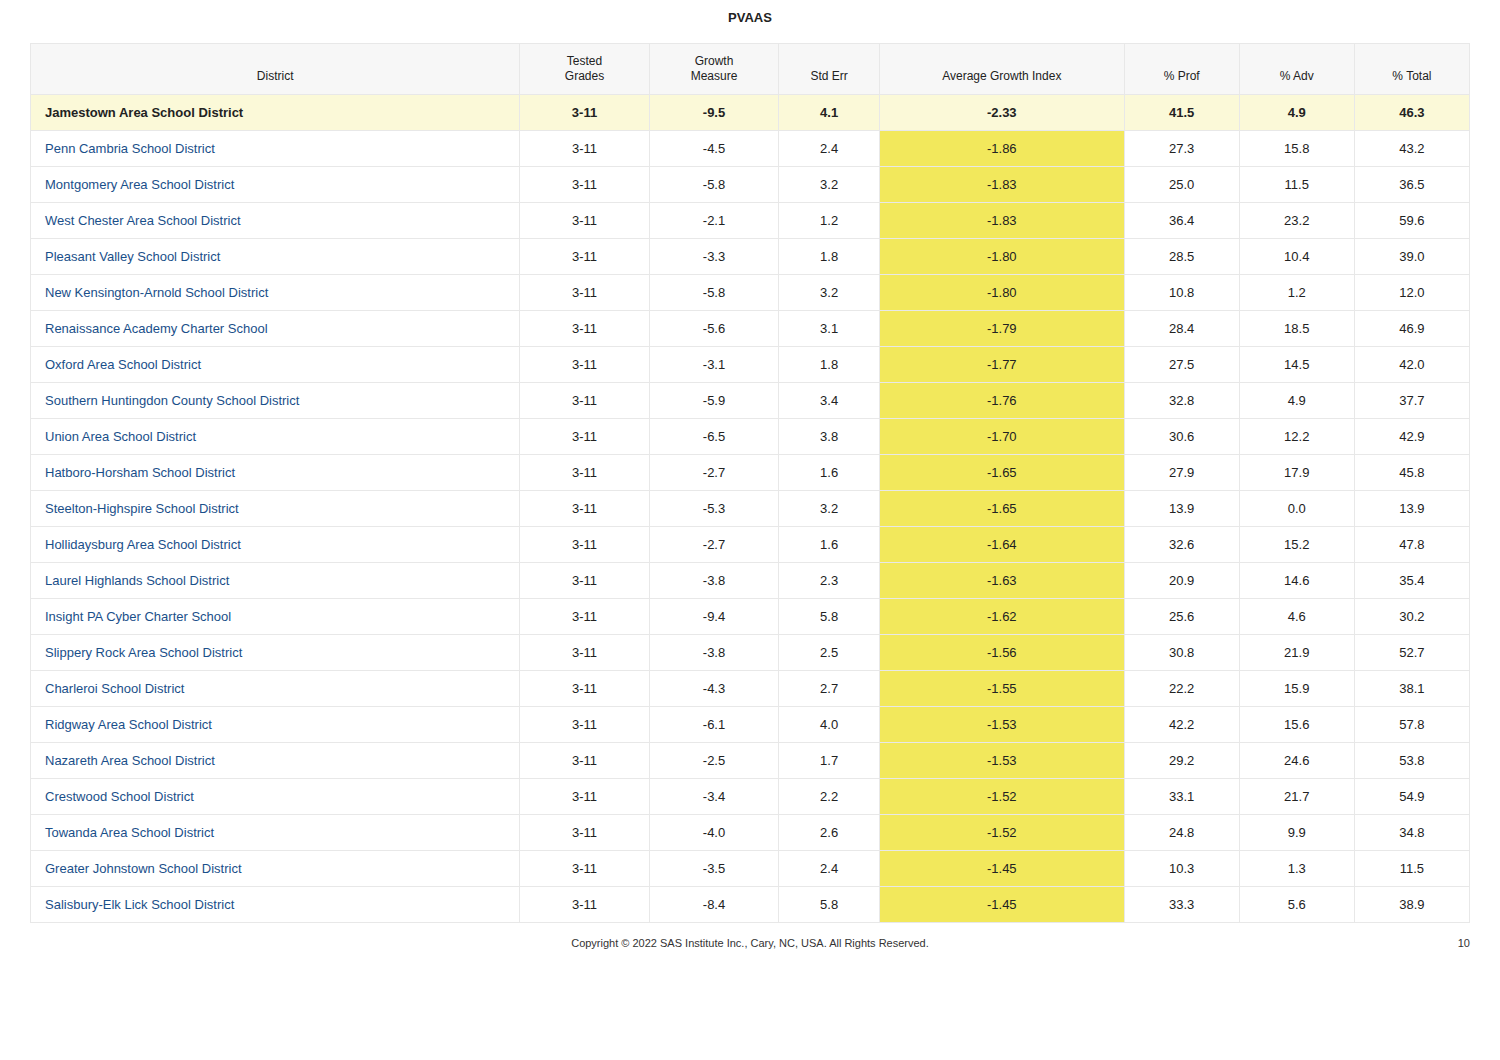PVAAS
District growth and proficiency, grades 3–11
| District | Tested Grades | Growth Measure | Std Err | Average Growth Index | % Prof | % Adv | % Total |
| --- | --- | --- | --- | --- | --- | --- | --- |
| Jamestown Area School District | 3-11 | -9.5 | 4.1 | -2.33 | 41.5 | 4.9 | 46.3 |
| Penn Cambria School District | 3-11 | -4.5 | 2.4 | -1.86 | 27.3 | 15.8 | 43.2 |
| Montgomery Area School District | 3-11 | -5.8 | 3.2 | -1.83 | 25.0 | 11.5 | 36.5 |
| West Chester Area School District | 3-11 | -2.1 | 1.2 | -1.83 | 36.4 | 23.2 | 59.6 |
| Pleasant Valley School District | 3-11 | -3.3 | 1.8 | -1.80 | 28.5 | 10.4 | 39.0 |
| New Kensington-Arnold School District | 3-11 | -5.8 | 3.2 | -1.80 | 10.8 | 1.2 | 12.0 |
| Renaissance Academy Charter School | 3-11 | -5.6 | 3.1 | -1.79 | 28.4 | 18.5 | 46.9 |
| Oxford Area School District | 3-11 | -3.1 | 1.8 | -1.77 | 27.5 | 14.5 | 42.0 |
| Southern Huntingdon County School District | 3-11 | -5.9 | 3.4 | -1.76 | 32.8 | 4.9 | 37.7 |
| Union Area School District | 3-11 | -6.5 | 3.8 | -1.70 | 30.6 | 12.2 | 42.9 |
| Hatboro-Horsham School District | 3-11 | -2.7 | 1.6 | -1.65 | 27.9 | 17.9 | 45.8 |
| Steelton-Highspire School District | 3-11 | -5.3 | 3.2 | -1.65 | 13.9 | 0.0 | 13.9 |
| Hollidaysburg Area School District | 3-11 | -2.7 | 1.6 | -1.64 | 32.6 | 15.2 | 47.8 |
| Laurel Highlands School District | 3-11 | -3.8 | 2.3 | -1.63 | 20.9 | 14.6 | 35.4 |
| Insight PA Cyber Charter School | 3-11 | -9.4 | 5.8 | -1.62 | 25.6 | 4.6 | 30.2 |
| Slippery Rock Area School District | 3-11 | -3.8 | 2.5 | -1.56 | 30.8 | 21.9 | 52.7 |
| Charleroi School District | 3-11 | -4.3 | 2.7 | -1.55 | 22.2 | 15.9 | 38.1 |
| Ridgway Area School District | 3-11 | -6.1 | 4.0 | -1.53 | 42.2 | 15.6 | 57.8 |
| Nazareth Area School District | 3-11 | -2.5 | 1.7 | -1.53 | 29.2 | 24.6 | 53.8 |
| Crestwood School District | 3-11 | -3.4 | 2.2 | -1.52 | 33.1 | 21.7 | 54.9 |
| Towanda Area School District | 3-11 | -4.0 | 2.6 | -1.52 | 24.8 | 9.9 | 34.8 |
| Greater Johnstown School District | 3-11 | -3.5 | 2.4 | -1.45 | 10.3 | 1.3 | 11.5 |
| Salisbury-Elk Lick School District | 3-11 | -8.4 | 5.8 | -1.45 | 33.3 | 5.6 | 38.9 |
Copyright © 2022 SAS Institute Inc., Cary, NC, USA. All Rights Reserved. 10